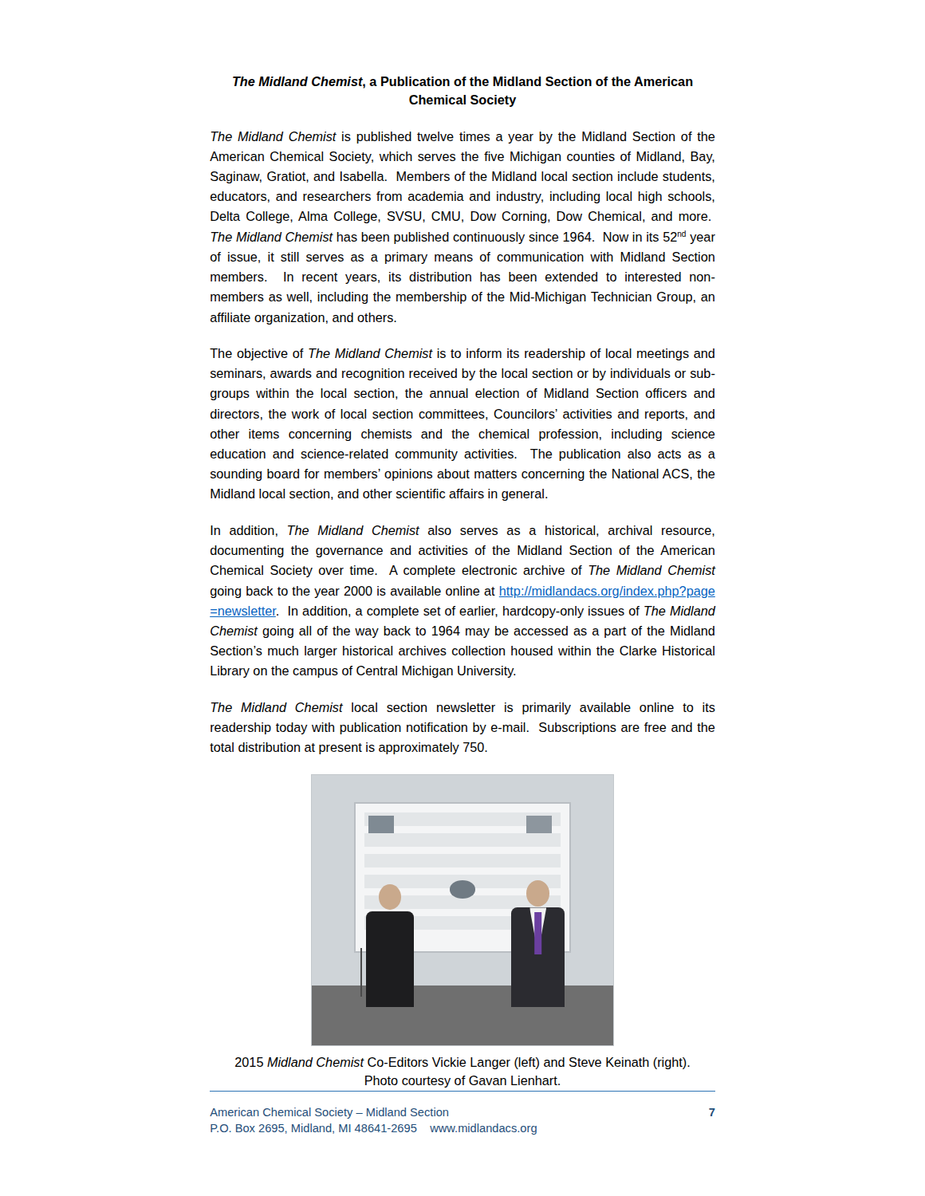The Midland Chemist, a Publication of the Midland Section of the American Chemical Society
The Midland Chemist is published twelve times a year by the Midland Section of the American Chemical Society, which serves the five Michigan counties of Midland, Bay, Saginaw, Gratiot, and Isabella. Members of the Midland local section include students, educators, and researchers from academia and industry, including local high schools, Delta College, Alma College, SVSU, CMU, Dow Corning, Dow Chemical, and more. The Midland Chemist has been published continuously since 1964. Now in its 52nd year of issue, it still serves as a primary means of communication with Midland Section members. In recent years, its distribution has been extended to interested non-members as well, including the membership of the Mid-Michigan Technician Group, an affiliate organization, and others.
The objective of The Midland Chemist is to inform its readership of local meetings and seminars, awards and recognition received by the local section or by individuals or sub-groups within the local section, the annual election of Midland Section officers and directors, the work of local section committees, Councilors’ activities and reports, and other items concerning chemists and the chemical profession, including science education and science-related community activities. The publication also acts as a sounding board for members’ opinions about matters concerning the National ACS, the Midland local section, and other scientific affairs in general.
In addition, The Midland Chemist also serves as a historical, archival resource, documenting the governance and activities of the Midland Section of the American Chemical Society over time. A complete electronic archive of The Midland Chemist going back to the year 2000 is available online at http://midlandacs.org/index.php?page=newsletter. In addition, a complete set of earlier, hardcopy-only issues of The Midland Chemist going all of the way back to 1964 may be accessed as a part of the Midland Section’s much larger historical archives collection housed within the Clarke Historical Library on the campus of Central Michigan University.
The Midland Chemist local section newsletter is primarily available online to its readership today with publication notification by e-mail. Subscriptions are free and the total distribution at present is approximately 750.
2015 Midland Chemist Co-Editors Vickie Langer (left) and Steve Keinath (right).
Photo courtesy of Gavan Lienhart.
American Chemical Society – Midland Section
P.O. Box 2695, Midland, MI 48641-2695 www.midlandacs.org
7